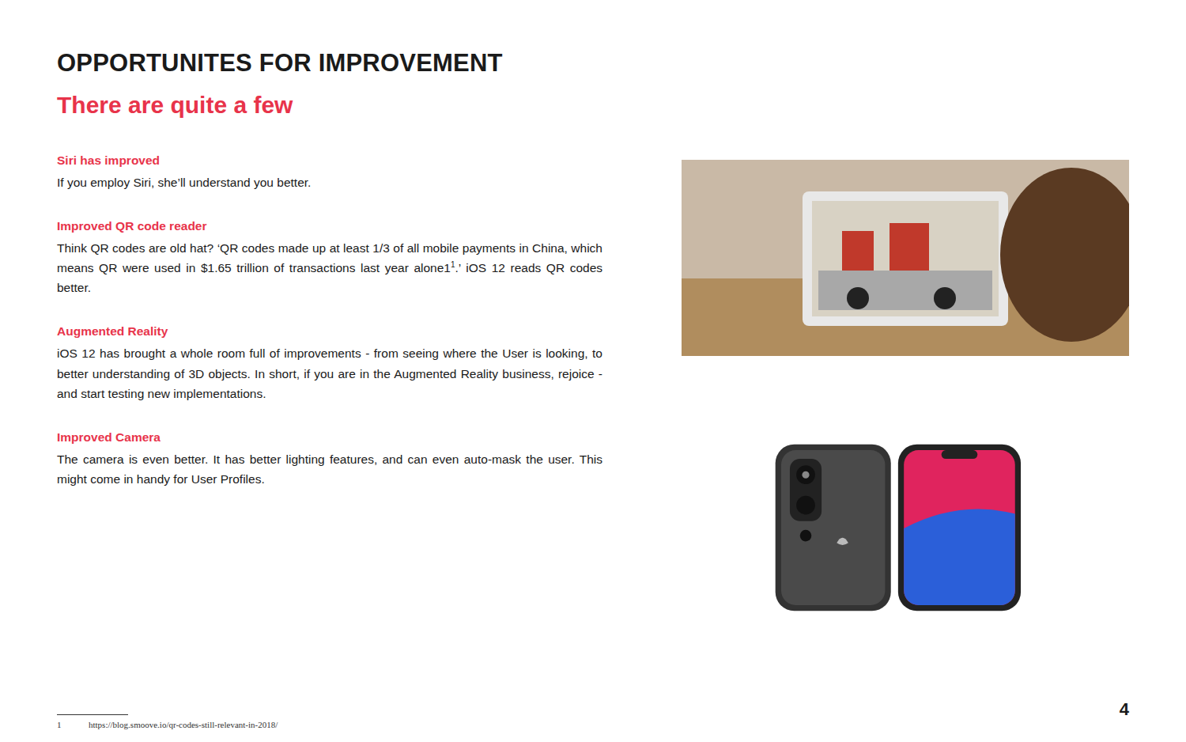Opportunites for Improvement
There are quite a few
Siri has improved
If you employ Siri, she’ll understand you better.
Improved QR code reader
Think QR codes are old hat? ‘QR codes made up at least 1/3 of all mobile payments in China, which means QR were used in $1.65 trillion of transactions last year alone11.’ iOS 12 reads QR codes better.
Augmented Reality
iOS 12 has brought a whole room full of improvements - from seeing where the User is looking, to better understanding of 3D objects. In short, if you are in the Augmented Reality business, rejoice - and start testing new implementations.
Improved Camera
The camera is even better. It has better lighting features, and can even auto-mask the user. This might come in handy for User Profiles.
1https://blog.smoove.io/qr-codes-still-relevant-in-2018/
4